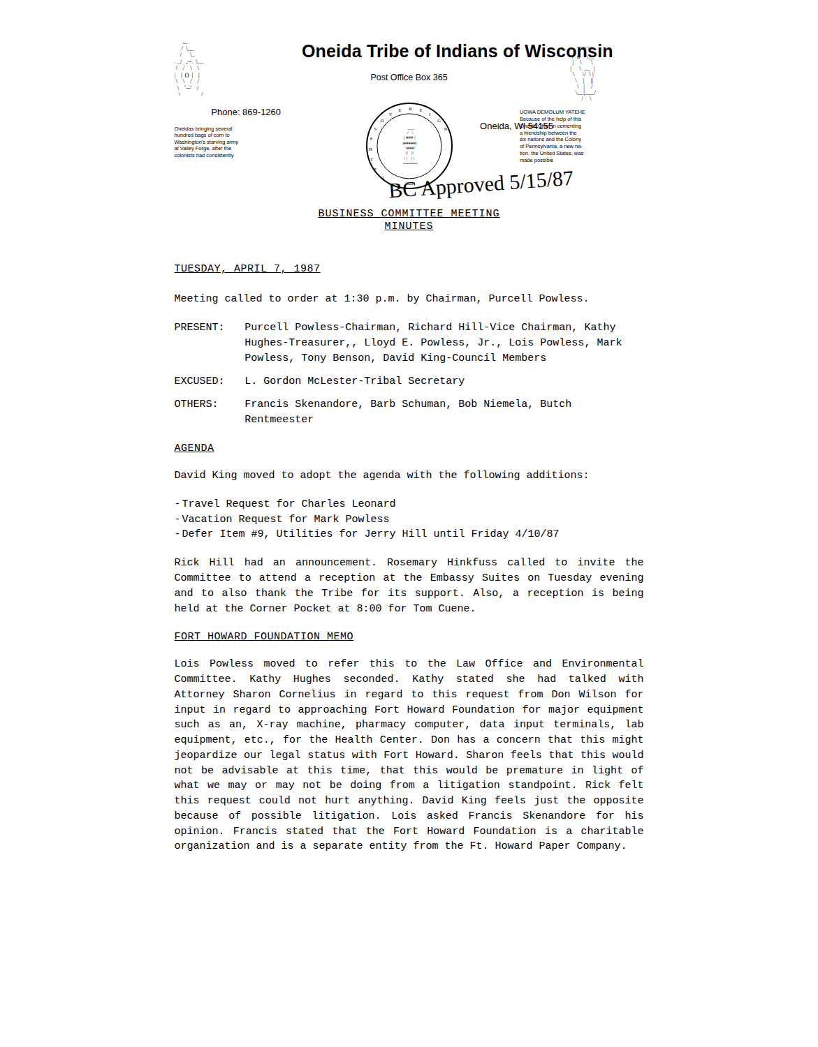,_ / \__ / \_ _/ ,--. \__ / / \ \ | | () | | \ \ / / \ `--' / \__ __/ \ / ___/ \___ / \ | ~~~~~~~~ | \____________/ ||||||||||||| /|||||||||||||\ /_______________\
Phone: 869-1260
Oneidas bringing several
hundred bags of corn to
Washington's starving army
at Valley Forge, after the
colonists had consistently
_____ / \ / o \__ | \ \ | \ __ | \ \/ \ | \ | || \ | / \__|___/ / \ / \ /________\
UGWA DEMOLUM YATEHE
Because of the help of this
Oneida Chief in cementing
a friendship between the
six nations and the Colony
of Pennsylvania, a new na-
tion, the United States, was
made possible
Oneida Tribe of Indians of Wisconsin
Post Office Box 365
Oneida, WI 54155
S O V E R E I G N N A T I O N O F T H E
___ / \ | ### | |#####| \###/ /| |\ / | | \ =====
1822
BC Approved 5/15/87
BUSINESS COMMITTEE MEETING
MINUTES
TUESDAY, APRIL 7, 1987
Meeting called to order at 1:30 p.m. by Chairman, Purcell Powless.
PRESENT:
Purcell Powless-Chairman, Richard Hill-Vice Chairman, Kathy Hughes-Treasurer,, Lloyd E. Powless, Jr., Lois Powless, Mark Powless, Tony Benson, David King-Council Members
EXCUSED:
L. Gordon McLester-Tribal Secretary
OTHERS:
Francis Skenandore, Barb Schuman, Bob Niemela, Butch Rentmeester
AGENDA
David King moved to adopt the agenda with the following additions:
Travel Request for Charles Leonard
Vacation Request for Mark Powless
Defer Item #9, Utilities for Jerry Hill until Friday 4/10/87
Rick Hill had an announcement. Rosemary Hinkfuss called to invite the Committee to attend a reception at the Embassy Suites on Tuesday evening and to also thank the Tribe for its support. Also, a reception is being held at the Corner Pocket at 8:00 for Tom Cuene.
FORT HOWARD FOUNDATION MEMO
Lois Powless moved to refer this to the Law Office and Environmental Committee. Kathy Hughes seconded. Kathy stated she had talked with Attorney Sharon Cornelius in regard to this request from Don Wilson for input in regard to approaching Fort Howard Foundation for major equipment such as an, X-ray machine, pharmacy computer, data input terminals, lab equipment, etc., for the Health Center. Don has a concern that this might jeopardize our legal status with Fort Howard. Sharon feels that this would not be advisable at this time, that this would be premature in light of what we may or may not be doing from a litigation standpoint. Rick felt this request could not hurt anything. David King feels just the opposite because of possible litigation. Lois asked Francis Skenandore for his opinion. Francis stated that the Fort Howard Foundation is a charitable organization and is a separate entity from the Ft. Howard Paper Company.